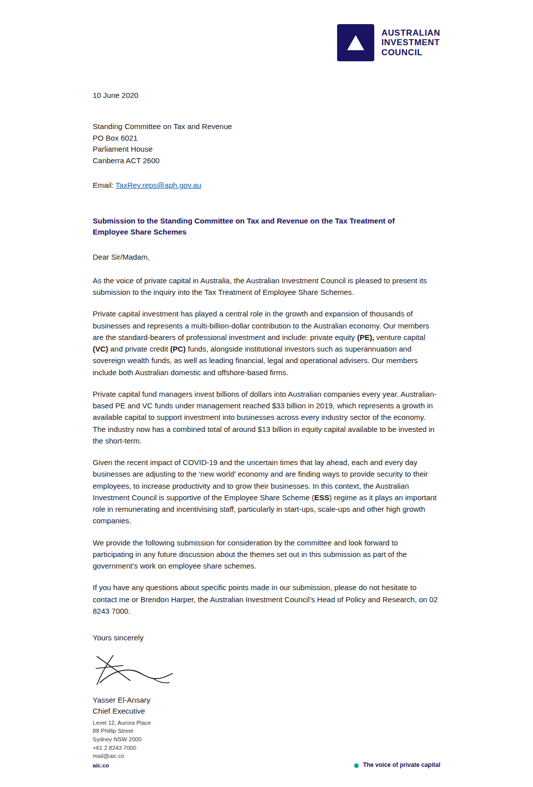AUSTRALIAN
INVESTMENT
COUNCIL
10 June 2020
Standing Committee on Tax and Revenue
PO Box 6021
Parliament House
Canberra ACT 2600
Email: TaxRev.reps@aph.gov.au
Submission to the Standing Committee on Tax and Revenue on the Tax Treatment of Employee Share Schemes
Dear Sir/Madam,
As the voice of private capital in Australia, the Australian Investment Council is pleased to present its submission to the inquiry into the Tax Treatment of Employee Share Schemes.
Private capital investment has played a central role in the growth and expansion of thousands of businesses and represents a multi-billion-dollar contribution to the Australian economy. Our members are the standard-bearers of professional investment and include: private equity (PE), venture capital (VC) and private credit (PC) funds, alongside institutional investors such as superannuation and sovereign wealth funds, as well as leading financial, legal and operational advisers. Our members include both Australian domestic and offshore-based firms.
Private capital fund managers invest billions of dollars into Australian companies every year. Australian-based PE and VC funds under management reached $33 billion in 2019, which represents a growth in available capital to support investment into businesses across every industry sector of the economy. The industry now has a combined total of around $13 billion in equity capital available to be invested in the short-term.
Given the recent impact of COVID-19 and the uncertain times that lay ahead, each and every day businesses are adjusting to the ‘new world’ economy and are finding ways to provide security to their employees, to increase productivity and to grow their businesses. In this context, the Australian Investment Council is supportive of the Employee Share Scheme (ESS) regime as it plays an important role in remunerating and incentivising staff, particularly in start-ups, scale-ups and other high growth companies.
We provide the following submission for consideration by the committee and look forward to participating in any future discussion about the themes set out in this submission as part of the government’s work on employee share schemes.
If you have any questions about specific points made in our submission, please do not hesitate to contact me or Brendon Harper, the Australian Investment Council’s Head of Policy and Research, on 02 8243 7000.
Yours sincerely
Yasser El-Ansary
Chief Executive
Level 12, Aurora Place
88 Phillip Street
Sydney NSW 2000
+61 2 8243 7000
mail@aic.co
aic.co
The voice of private capital